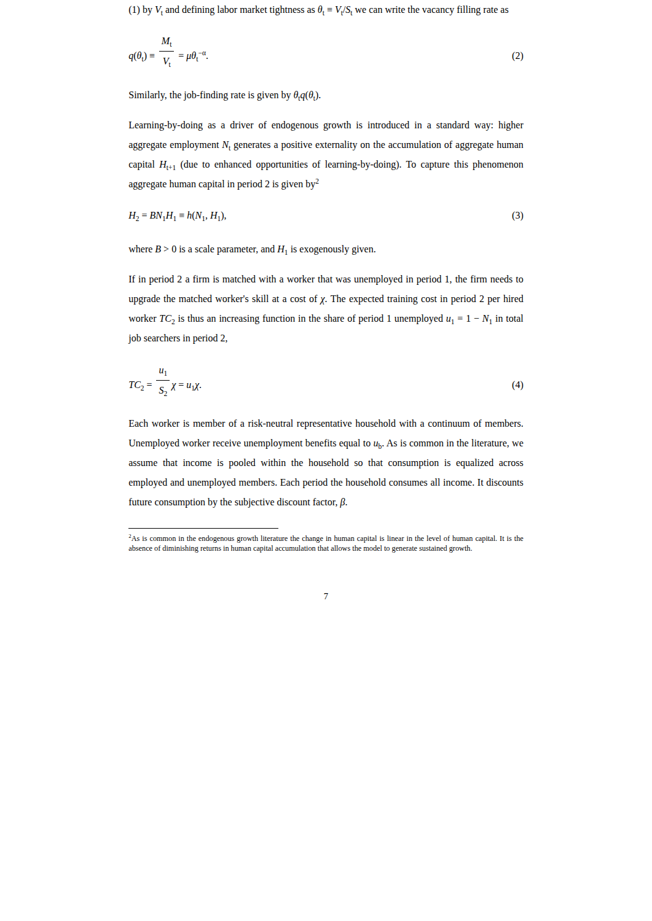(1) by Vt and defining labor market tightness as θt ≡ Vt/St we can write the vacancy filling rate as
q(θt) ≡ Mt Vt = μθt−α.
(2)
Similarly, the job-finding rate is given by θtq(θt).
Learning-by-doing as a driver of endogenous growth is introduced in a standard way: higher aggregate employment Nt generates a positive externality on the accumulation of aggregate human capital Ht+1 (due to enhanced opportunities of learning-by-doing). To capture this phenomenon aggregate human capital in period 2 is given by2
H2 = BN1H1 ≡ h(N1, H1),
(3)
where B > 0 is a scale parameter, and H1 is exogenously given.
If in period 2 a firm is matched with a worker that was unemployed in period 1, the firm needs to upgrade the matched worker's skill at a cost of χ. The expected training cost in period 2 per hired worker TC2 is thus an increasing function in the share of period 1 unemployed u1 = 1 − N1 in total job searchers in period 2,
TC2 = u1 S2 χ = u1χ.
(4)
Each worker is member of a risk-neutral representative household with a continuum of members. Unemployed worker receive unemployment benefits equal to ub. As is common in the literature, we assume that income is pooled within the household so that consumption is equalized across employed and unemployed members. Each period the household consumes all income. It discounts future consumption by the subjective discount factor, β.
2As is common in the endogenous growth literature the change in human capital is linear in the level of human capital. It is the absence of diminishing returns in human capital accumulation that allows the model to generate sustained growth.
7